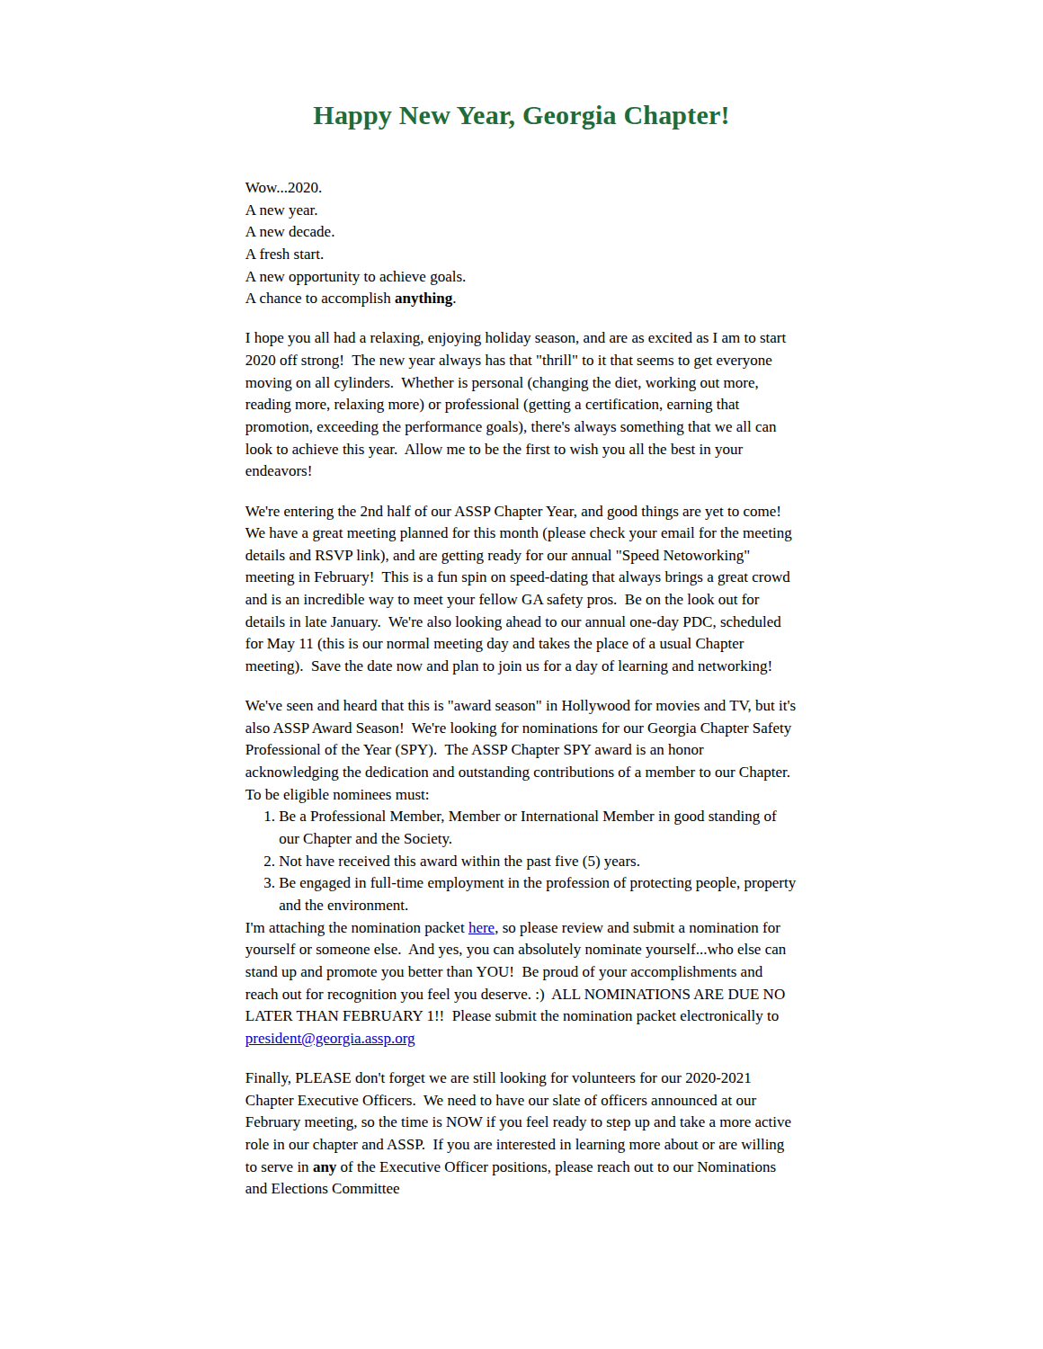Happy New Year, Georgia Chapter!
Wow...2020.
A new year.
A new decade.
A fresh start.
A new opportunity to achieve goals.
A chance to accomplish anything.
I hope you all had a relaxing, enjoying holiday season, and are as excited as I am to start 2020 off strong! The new year always has that "thrill" to it that seems to get everyone moving on all cylinders. Whether is personal (changing the diet, working out more, reading more, relaxing more) or professional (getting a certification, earning that promotion, exceeding the performance goals), there's always something that we all can look to achieve this year. Allow me to be the first to wish you all the best in your endeavors!
We're entering the 2nd half of our ASSP Chapter Year, and good things are yet to come! We have a great meeting planned for this month (please check your email for the meeting details and RSVP link), and are getting ready for our annual "Speed Netoworking" meeting in February! This is a fun spin on speed-dating that always brings a great crowd and is an incredible way to meet your fellow GA safety pros. Be on the look out for details in late January. We're also looking ahead to our annual one-day PDC, scheduled for May 11 (this is our normal meeting day and takes the place of a usual Chapter meeting). Save the date now and plan to join us for a day of learning and networking!
We've seen and heard that this is "award season" in Hollywood for movies and TV, but it's also ASSP Award Season! We're looking for nominations for our Georgia Chapter Safety Professional of the Year (SPY). The ASSP Chapter SPY award is an honor acknowledging the dedication and outstanding contributions of a member to our Chapter. To be eligible nominees must:
Be a Professional Member, Member or International Member in good standing of our Chapter and the Society.
Not have received this award within the past five (5) years.
Be engaged in full-time employment in the profession of protecting people, property and the environment.
I'm attaching the nomination packet here, so please review and submit a nomination for yourself or someone else. And yes, you can absolutely nominate yourself...who else can stand up and promote you better than YOU! Be proud of your accomplishments and reach out for recognition you feel you deserve. :) ALL NOMINATIONS ARE DUE NO LATER THAN FEBRUARY 1!! Please submit the nomination packet electronically to president@georgia.assp.org
Finally, PLEASE don't forget we are still looking for volunteers for our 2020-2021 Chapter Executive Officers. We need to have our slate of officers announced at our February meeting, so the time is NOW if you feel ready to step up and take a more active role in our chapter and ASSP. If you are interested in learning more about or are willing to serve in any of the Executive Officer positions, please reach out to our Nominations and Elections Committee